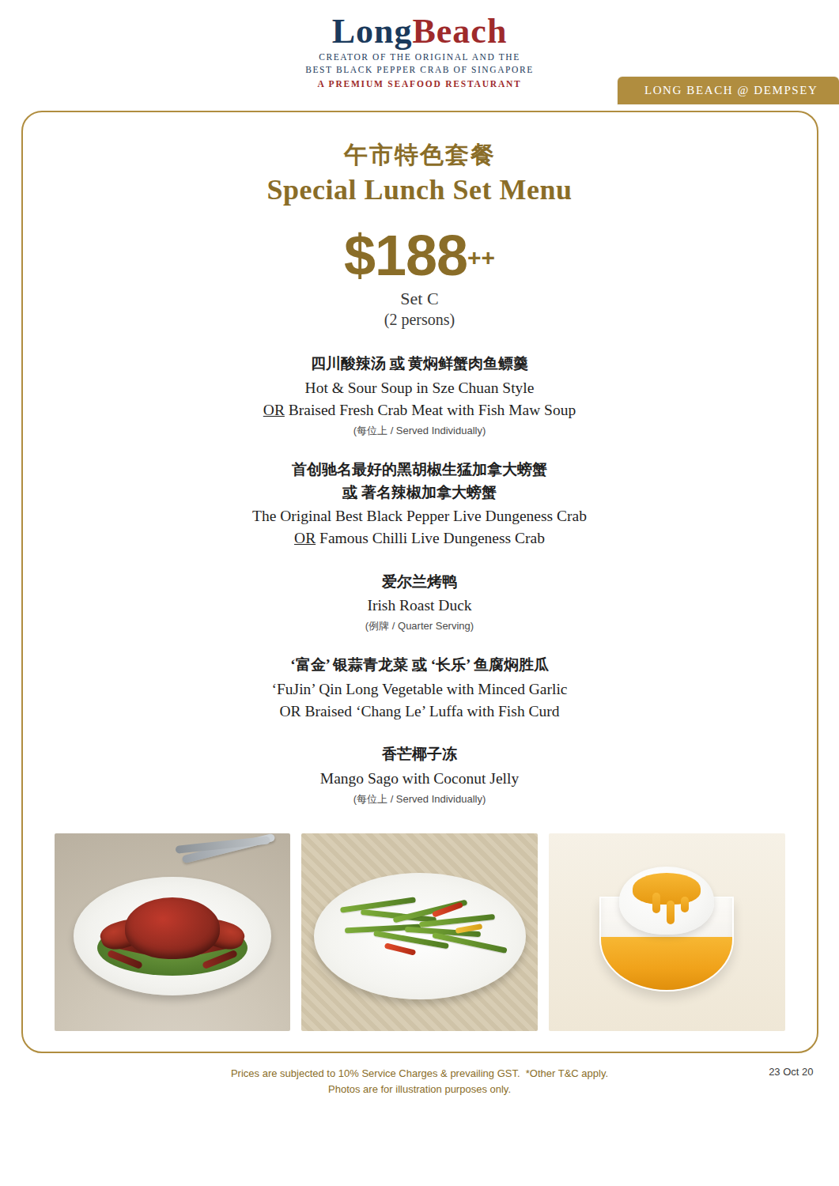Long Beach
Creator of the Original and the
Best Black Pepper Crab of Singapore
A Premium Seafood Restaurant
Long Beach @ Dempsey
午市特色套餐
Special Lunch Set Menu
$188++
Set C
(2 persons)
四川酸辣汤 或 黄焖鲜蟹肉鱼鳔羹
Hot & Sour Soup in Sze Chuan Style
OR Braised Fresh Crab Meat with Fish Maw Soup
(每位上 / Served Individually)
首创驰名最好的黑胡椒生猛加拿大螃蟹
或 著名辣椒加拿大螃蟹
The Original Best Black Pepper Live Dungeness Crab
OR Famous Chilli Live Dungeness Crab
爱尔兰烤鸭
Irish Roast Duck
(例牌 / Quarter Serving)
‘富金’ 银蒜青龙菜 或 ‘长乐’ 鱼腐焖胜瓜
‘FuJin’ Qin Long Vegetable with Minced Garlic
OR Braised ‘Chang Le’ Luffa with Fish Curd
香芒椰子冻
Mango Sago with Coconut Jelly
(每位上 / Served Individually)
23 Oct 20
Prices are subjected to 10% Service Charges & prevailing GST. *Other T&C apply.
Photos are for illustration purposes only.